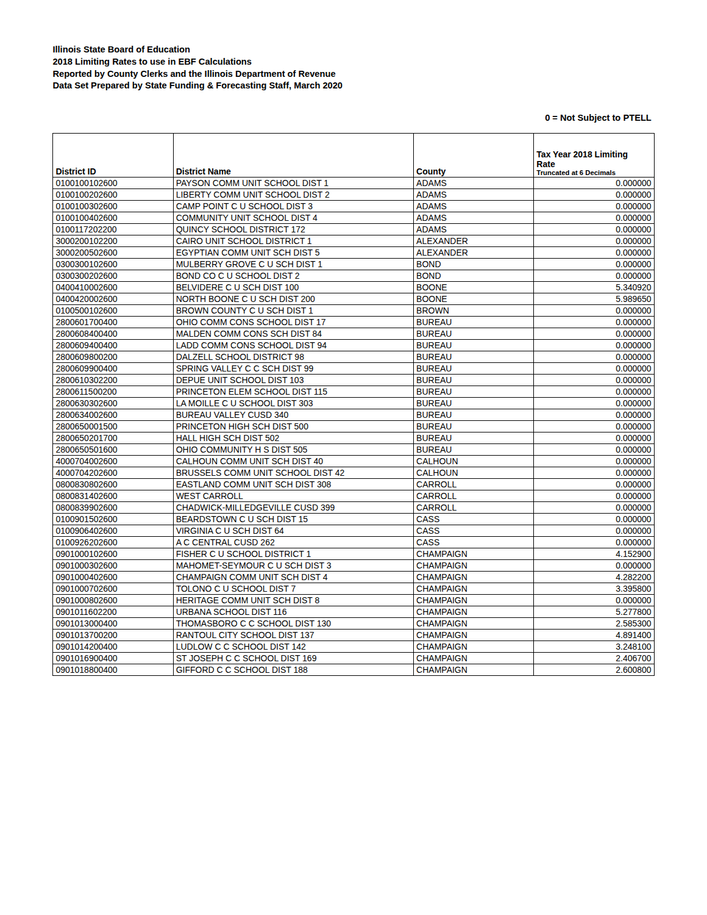Illinois State Board of Education
2018 Limiting Rates to use in EBF Calculations
Reported by County Clerks and the Illinois Department of Revenue
Data Set Prepared by State Funding & Forecasting Staff, March 2020
0 = Not Subject to PTELL
| District ID | District Name | County | Tax Year 2018 Limiting Rate Truncated at 6 Decimals |
| --- | --- | --- | --- |
| 0100100102600 | PAYSON COMM UNIT SCHOOL DIST 1 | ADAMS | 0.000000 |
| 0100100202600 | LIBERTY COMM UNIT SCHOOL DIST 2 | ADAMS | 0.000000 |
| 0100100302600 | CAMP POINT C U SCHOOL DIST 3 | ADAMS | 0.000000 |
| 0100100402600 | COMMUNITY UNIT SCHOOL DIST 4 | ADAMS | 0.000000 |
| 0100117202200 | QUINCY SCHOOL DISTRICT 172 | ADAMS | 0.000000 |
| 3000200102200 | CAIRO UNIT SCHOOL DISTRICT 1 | ALEXANDER | 0.000000 |
| 3000200502600 | EGYPTIAN COMM UNIT SCH DIST 5 | ALEXANDER | 0.000000 |
| 0300300102600 | MULBERRY GROVE C U SCH DIST 1 | BOND | 0.000000 |
| 0300300202600 | BOND CO C U SCHOOL DIST 2 | BOND | 0.000000 |
| 0400410002600 | BELVIDERE C U SCH DIST 100 | BOONE | 5.340920 |
| 0400420002600 | NORTH BOONE C U SCH DIST 200 | BOONE | 5.989650 |
| 0100500102600 | BROWN COUNTY C U SCH DIST 1 | BROWN | 0.000000 |
| 2800601700400 | OHIO COMM CONS SCHOOL DIST 17 | BUREAU | 0.000000 |
| 2800608400400 | MALDEN COMM CONS SCH DIST 84 | BUREAU | 0.000000 |
| 2800609400400 | LADD COMM CONS SCHOOL DIST 94 | BUREAU | 0.000000 |
| 2800609800200 | DALZELL SCHOOL DISTRICT 98 | BUREAU | 0.000000 |
| 2800609900400 | SPRING VALLEY C C SCH DIST 99 | BUREAU | 0.000000 |
| 2800610302200 | DEPUE UNIT SCHOOL DIST 103 | BUREAU | 0.000000 |
| 2800611500200 | PRINCETON ELEM SCHOOL DIST 115 | BUREAU | 0.000000 |
| 2800630302600 | LA MOILLE C U SCHOOL DIST 303 | BUREAU | 0.000000 |
| 2800634002600 | BUREAU VALLEY CUSD 340 | BUREAU | 0.000000 |
| 2800650001500 | PRINCETON HIGH SCH DIST 500 | BUREAU | 0.000000 |
| 2800650201700 | HALL HIGH SCH DIST 502 | BUREAU | 0.000000 |
| 2800650501600 | OHIO COMMUNITY H S DIST 505 | BUREAU | 0.000000 |
| 4000704002600 | CALHOUN COMM UNIT SCH DIST 40 | CALHOUN | 0.000000 |
| 4000704202600 | BRUSSELS COMM UNIT SCHOOL DIST 42 | CALHOUN | 0.000000 |
| 0800830802600 | EASTLAND COMM UNIT SCH DIST 308 | CARROLL | 0.000000 |
| 0800831402600 | WEST CARROLL | CARROLL | 0.000000 |
| 0800839902600 | CHADWICK-MILLEDGEVILLE CUSD 399 | CARROLL | 0.000000 |
| 0100901502600 | BEARDSTOWN C U SCH DIST 15 | CASS | 0.000000 |
| 0100906402600 | VIRGINIA C U SCH DIST 64 | CASS | 0.000000 |
| 0100926202600 | A C CENTRAL CUSD 262 | CASS | 0.000000 |
| 0901000102600 | FISHER C U SCHOOL DISTRICT 1 | CHAMPAIGN | 4.152900 |
| 0901000302600 | MAHOMET-SEYMOUR C U SCH DIST 3 | CHAMPAIGN | 0.000000 |
| 0901000402600 | CHAMPAIGN COMM UNIT SCH DIST 4 | CHAMPAIGN | 4.282200 |
| 0901000702600 | TOLONO C U SCHOOL DIST 7 | CHAMPAIGN | 3.395800 |
| 0901000802600 | HERITAGE COMM UNIT SCH DIST 8 | CHAMPAIGN | 0.000000 |
| 0901011602200 | URBANA SCHOOL DIST 116 | CHAMPAIGN | 5.277800 |
| 0901013000400 | THOMASBORO C C SCHOOL DIST 130 | CHAMPAIGN | 2.585300 |
| 0901013700200 | RANTOUL CITY SCHOOL DIST 137 | CHAMPAIGN | 4.891400 |
| 0901014200400 | LUDLOW C C SCHOOL DIST 142 | CHAMPAIGN | 3.248100 |
| 0901016900400 | ST JOSEPH C C SCHOOL DIST 169 | CHAMPAIGN | 2.406700 |
| 0901018800400 | GIFFORD C C SCHOOL DIST 188 | CHAMPAIGN | 2.600800 |